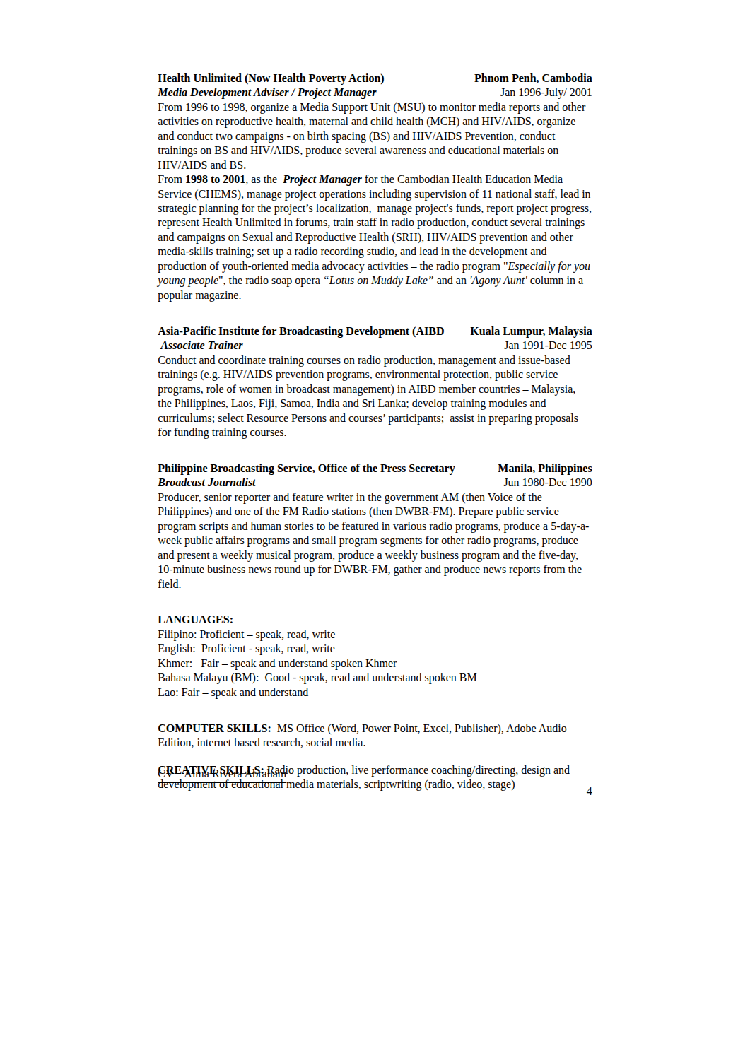Health Unlimited (Now Health Poverty Action) Phnom Penh, Cambodia
Media Development Adviser / Project Manager Jan 1996-July/ 2001
From 1996 to 1998, organize a Media Support Unit (MSU) to monitor media reports and other activities on reproductive health, maternal and child health (MCH) and HIV/AIDS, organize and conduct two campaigns - on birth spacing (BS) and HIV/AIDS Prevention, conduct trainings on BS and HIV/AIDS, produce several awareness and educational materials on HIV/AIDS and BS.
From 1998 to 2001, as the Project Manager for the Cambodian Health Education Media Service (CHEMS), manage project operations including supervision of 11 national staff, lead in strategic planning for the project’s localization, manage project's funds, report project progress, represent Health Unlimited in forums, train staff in radio production, conduct several trainings and campaigns on Sexual and Reproductive Health (SRH), HIV/AIDS prevention and other media-skills training; set up a radio recording studio, and lead in the development and production of youth-oriented media advocacy activities – the radio program "Especially for you young people", the radio soap opera “Lotus on Muddy Lake” and an 'Agony Aunt' column in a popular magazine.
Asia-Pacific Institute for Broadcasting Development (AIBD Kuala Lumpur, Malaysia
Associate Trainer Jan 1991-Dec 1995
Conduct and coordinate training courses on radio production, management and issue-based trainings (e.g. HIV/AIDS prevention programs, environmental protection, public service programs, role of women in broadcast management) in AIBD member countries – Malaysia, the Philippines, Laos, Fiji, Samoa, India and Sri Lanka; develop training modules and curriculums; select Resource Persons and courses’ participants; assist in preparing proposals for funding training courses.
Philippine Broadcasting Service, Office of the Press Secretary Manila, Philippines
Broadcast Journalist Jun 1980-Dec 1990
Producer, senior reporter and feature writer in the government AM (then Voice of the Philippines) and one of the FM Radio stations (then DWBR-FM). Prepare public service program scripts and human stories to be featured in various radio programs, produce a 5-day-a-week public affairs programs and small program segments for other radio programs, produce and present a weekly musical program, produce a weekly business program and the five-day, 10-minute business news round up for DWBR-FM, gather and produce news reports from the field.
LANGUAGES:
Filipino: Proficient – speak, read, write
English: Proficient - speak, read, write
Khmer: Fair – speak and understand spoken Khmer
Bahasa Malayu (BM): Good - speak, read and understand spoken BM
Lao: Fair – speak and understand
COMPUTER SKILLS: MS Office (Word, Power Point, Excel, Publisher), Adobe Audio Edition, internet based research, social media.
CREATIVE SKILLS: Radio production, live performance coaching/directing, design and development of educational media materials, scriptwriting (radio, video, stage)
CV – Alma Rivera Abraham
4